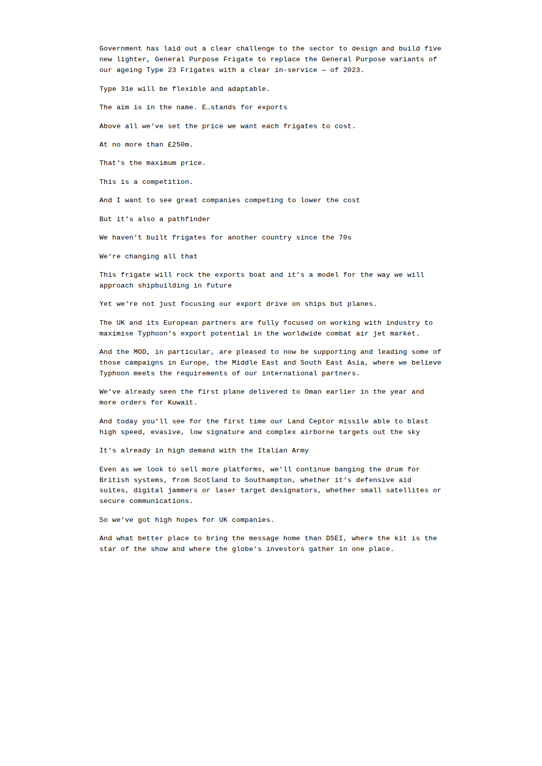Government has laid out a clear challenge to the sector to design and build five new lighter, General Purpose Frigate to replace the General Purpose variants of our ageing Type 23 Frigates with a clear in-service — of 2023.
Type 31e will be flexible and adaptable.
The aim is in the name. E…stands for exports
Above all we’ve set the price we want each frigates to cost.
At no more than £250m.
That’s the maximum price.
This is a competition.
And I want to see great companies competing to lower the cost
But it’s also a pathfinder
We haven’t built frigates for another country since the 70s
We’re changing all that
This frigate will rock the exports boat and it’s a model for the way we will approach shipbuilding in future
Yet we’re not just focusing our export drive on ships but planes.
The UK and its European partners are fully focused on working with industry to maximise Typhoon’s export potential in the worldwide combat air jet market.
And the MOD, in particular, are pleased to now be supporting and leading some of those campaigns in Europe, the Middle East and South East Asia, where we believe Typhoon meets the requirements of our international partners.
We’ve already seen the first plane delivered to Oman earlier in the year and more orders for Kuwait.
And today you’ll see for the first time our Land Ceptor missile able to blast high speed, evasive, low signature and complex airborne targets out the sky
It’s already in high demand with the Italian Army
Even as we look to sell more platforms, we’ll continue banging the drum for British systems, from Scotland to Southampton, whether it’s defensive aid suites, digital jammers or laser target designators, whether small satellites or secure communications.
So we’ve got high hopes for UK companies.
And what better place to bring the message home than DSEI, where the kit is the star of the show and where the globe’s investors gather in one place.